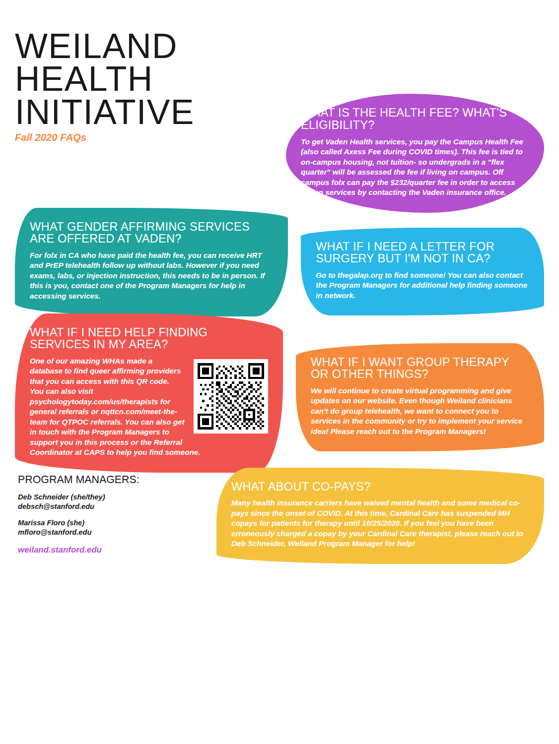Weiland
Health
Initiative
Fall 2020 FAQs
What is the health fee? What's eligibility?
To get Vaden Health services, you pay the Campus Health Fee (also called Axess Fee during COVID times). This fee is tied to on-campus housing, not tuition- so undergrads in a "flex quarter" will be assessed the fee if living on campus. Off campus folx can pay the $232/quarter fee in order to access Vaden services by contacting the Vaden insurance office.
What gender affirming services are offered at Vaden?
For folx in CA who have paid the health fee, you can receive HRT and PrEP telehealth follow up without labs. However if you need exams, labs, or injection instruction, this needs to be in person. If this is you, contact one of the Program Managers for help in accessing services.
What if I need a letter for surgery but I'm not in CA?
Go to thegalap.org to find someone! You can also contact the Program Managers for additional help finding someone in network.
What if I need help finding services in my area?
One of our amazing WHAs made a database to find queer affirming providers that you can access with this QR code. You can also visit psychologytoday.com/us/therapists for general referrals or nqttcn.com/meet-the-team for QTPOC referrals. You can also get in touch with the Program Managers to support you in this process or the Referral Coordinator at CAPS to help you find someone.
What if I want group therapy or other things?
We will continue to create virtual programming and give updates on our website. Even though Weiland clinicians can't do group telehealth, we want to connect you to services in the community or try to implement your service idea! Please reach out to the Program Managers!
Program Managers:
Deb Schneider (she/they)
debsch@stanford.edu
Marissa Floro (she)
mfloro@stanford.edu
weiland.stanford.edu
What about co-pays?
Many health insurance carriers have waived mental health and some medical co-pays since the onset of COVID. At this time, Cardinal Care has suspended MH copays for patients for therapy until 10/25/2020. If you feel you have been erroneously charged a copay by your Cardinal Care therapist, please reach out to Deb Schneider, Weiland Program Manager for help!